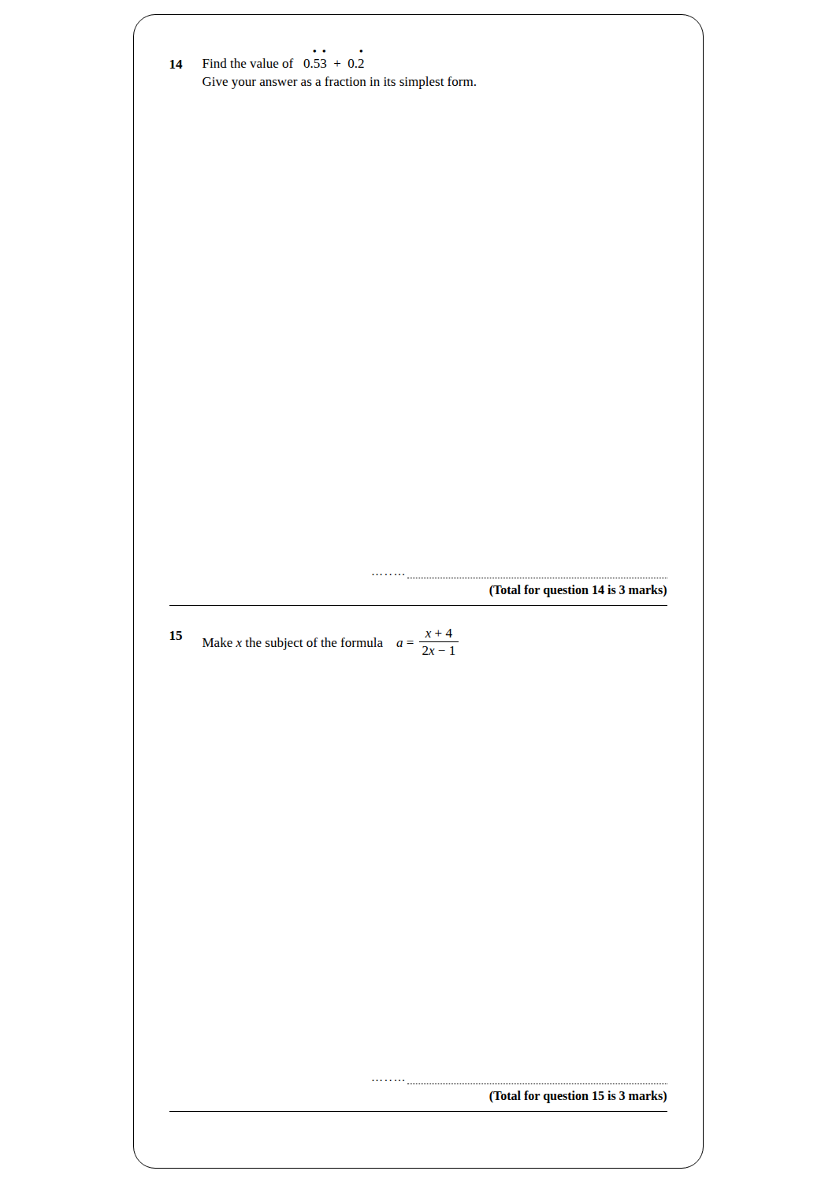14
Find the value of 0.53 + 0.2
Give your answer as a fraction in its simplest form.
…..…
(Total for question 14 is 3 marks)
15
Make x the subject of the formula a = x + 4 2x − 1
…..…
(Total for question 15 is 3 marks)